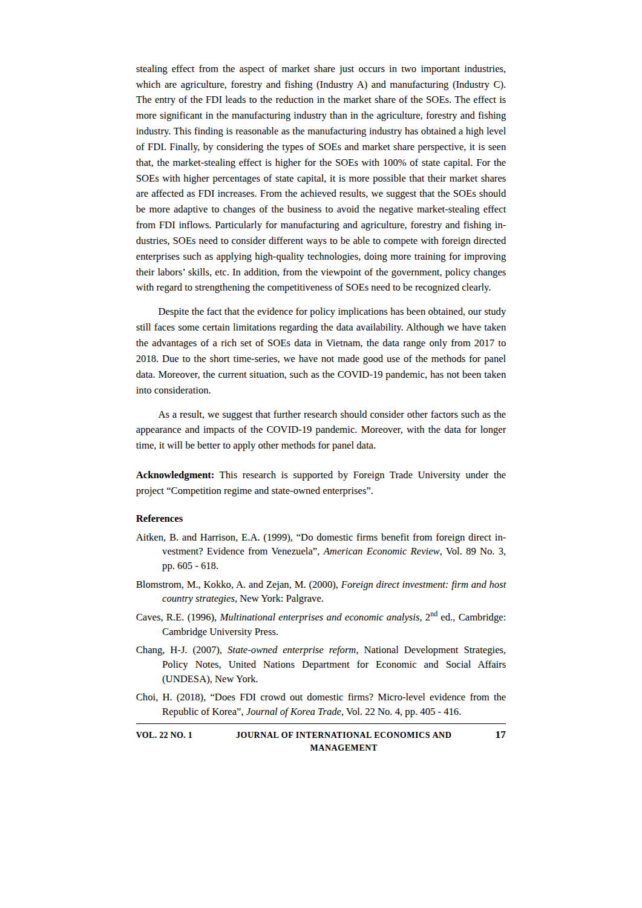stealing effect from the aspect of market share just occurs in two important industries, which are agriculture, forestry and fishing (Industry A) and manufacturing (Industry C). The entry of the FDI leads to the reduction in the market share of the SOEs. The effect is more significant in the manufacturing industry than in the agriculture, forestry and fishing industry. This finding is reasonable as the manufacturing industry has obtained a high level of FDI. Finally, by considering the types of SOEs and market share perspective, it is seen that, the market-stealing effect is higher for the SOEs with 100% of state capital. For the SOEs with higher percentages of state capital, it is more possible that their market shares are affected as FDI increases. From the achieved results, we suggest that the SOEs should be more adaptive to changes of the business to avoid the negative market-stealing effect from FDI inflows. Particularly for manufacturing and agriculture, forestry and fishing industries, SOEs need to consider different ways to be able to compete with foreign directed enterprises such as applying high-quality technologies, doing more training for improving their labors’ skills, etc. In addition, from the viewpoint of the government, policy changes with regard to strengthening the competitiveness of SOEs need to be recognized clearly.
Despite the fact that the evidence for policy implications has been obtained, our study still faces some certain limitations regarding the data availability. Although we have taken the advantages of a rich set of SOEs data in Vietnam, the data range only from 2017 to 2018. Due to the short time-series, we have not made good use of the methods for panel data. Moreover, the current situation, such as the COVID-19 pandemic, has not been taken into consideration.
As a result, we suggest that further research should consider other factors such as the appearance and impacts of the COVID-19 pandemic. Moreover, with the data for longer time, it will be better to apply other methods for panel data.
Acknowledgment: This research is supported by Foreign Trade University under the project “Competition regime and state-owned enterprises”.
References
Aitken, B. and Harrison, E.A. (1999), “Do domestic firms benefit from foreign direct investment? Evidence from Venezuela”, American Economic Review, Vol. 89 No. 3, pp. 605 - 618.
Blomstrom, M., Kokko, A. and Zejan, M. (2000), Foreign direct investment: firm and host country strategies, New York: Palgrave.
Caves, R.E. (1996), Multinational enterprises and economic analysis, 2nd ed., Cambridge: Cambridge University Press.
Chang, H-J. (2007), State-owned enterprise reform, National Development Strategies, Policy Notes, United Nations Department for Economic and Social Affairs (UNDESA), New York.
Choi, H. (2018), “Does FDI crowd out domestic firms? Micro-level evidence from the Republic of Korea”, Journal of Korea Trade, Vol. 22 No. 4, pp. 405 - 416.
VOL. 22 NO. 1 JOURNAL OF INTERNATIONAL ECONOMICS AND MANAGEMENT 17